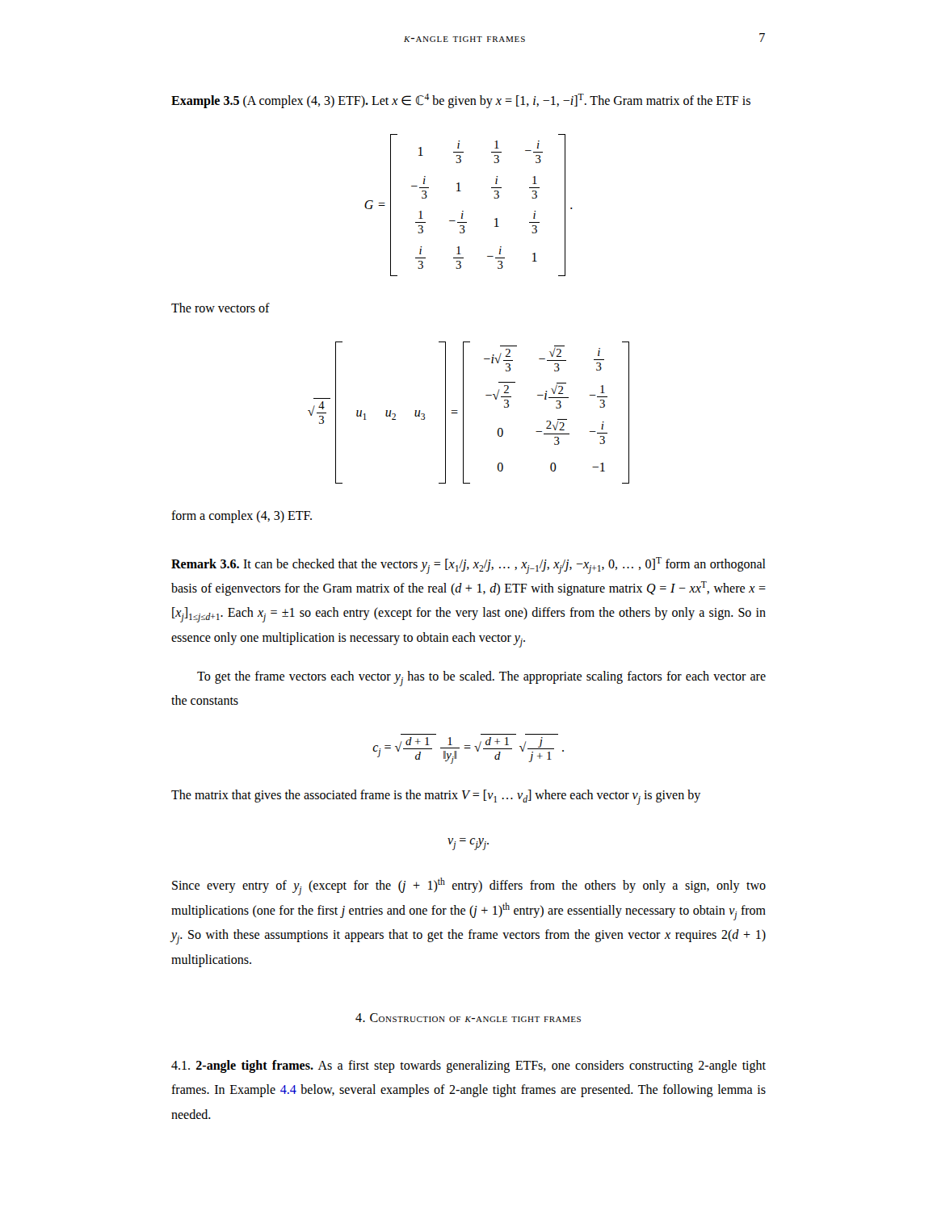k-angle tight frames 7
Example 3.5 (A complex (4, 3) ETF). Let x ∈ ℂ4 be given by x = [1, i, −1, −i]T. The Gram matrix of the ETF is
G =
| 1 | i 3 | 1 3 | − i 3 |
| − i 3 | 1 | i 3 | 1 3 |
| 1 3 | − i 3 | 1 | i 3 |
| i 3 | 1 3 | − i 3 | 1 |
.
The row vectors of
√43
| u 1 | u 2 | u 3 |
=
| − i √ 2 3 | − √ 2 3 | i 3 |
| − √ 2 3 | − i √ 2 3 | − 1 3 |
| 0 | − 2 √ 2 3 | − i 3 |
| 0 | 0 | −1 |
form a complex (4, 3) ETF.
Remark 3.6. It can be checked that the vectors yj = [x1/j, x2/j, … , xj−1/j, xj/j, −xj+1, 0, … , 0]T form an orthogonal basis of eigenvectors for the Gram matrix of the real (d + 1, d) ETF with signature matrix Q = I − xxT, where x = [xj]1≤j≤d+1. Each xj = ±1 so each entry (except for the very last one) differs from the others by only a sign. So in essence only one multiplication is necessary to obtain each vector yj.
To get the frame vectors each vector yj has to be scaled. The appropriate scaling factors for each vector are the constants
cj = √d + 1 d 1‖yj‖ = √d + 1 d √jj + 1 .
The matrix that gives the associated frame is the matrix V = [v1 … vd] where each vector vj is given by
vj = cj yj.
Since every entry of yj (except for the (j + 1)th entry) differs from the others by only a sign, only two multiplications (one for the first j entries and one for the (j + 1)th entry) are essentially necessary to obtain vj from yj. So with these assumptions it appears that to get the frame vectors from the given vector x requires 2(d + 1) multiplications.
4. Construction of k-angle tight frames
4.1. 2-angle tight frames. As a first step towards generalizing ETFs, one considers constructing 2-angle tight frames. In Example 4.4 below, several examples of 2-angle tight frames are presented. The following lemma is needed.